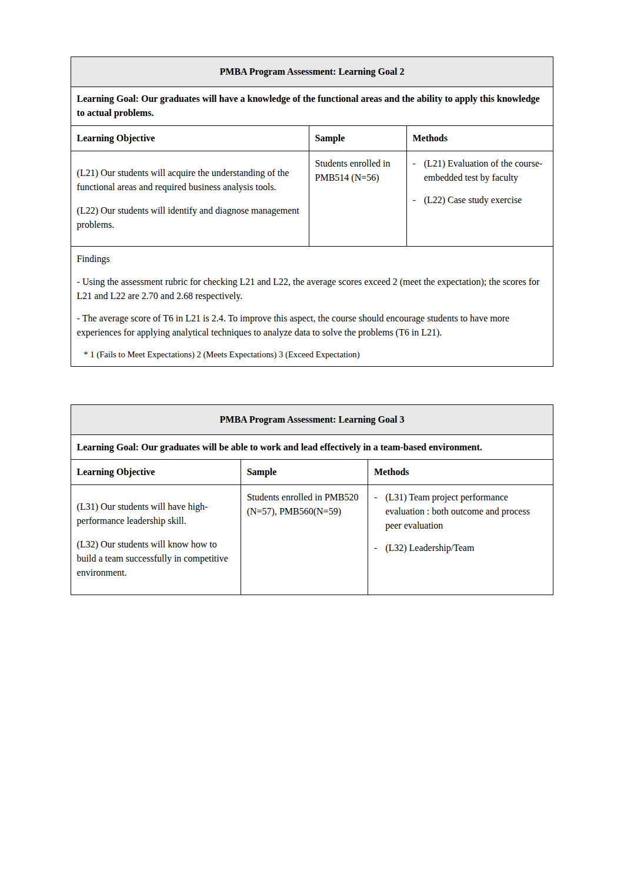| PMBA Program Assessment: Learning Goal 2 |
| --- |
| Learning Goal: Our graduates will have a knowledge of the functional areas and the ability to apply this knowledge to actual problems. |
| Learning Objective | Sample | Methods |
| (L21) Our students will acquire the understanding of the functional areas and required business analysis tools. (L22) Our students will identify and diagnose management problems. | Students enrolled in PMB514 (N=56) | (L21) Evaluation of the course-embedded test by faculty (L22) Case study exercise |
| Findings - Using the assessment rubric for checking L21 and L22, the average scores exceed 2 (meet the expectation); the scores for L21 and L22 are 2.70 and 2.68 respectively. - The average score of T6 in L21 is 2.4. To improve this aspect, the course should encourage students to have more experiences for applying analytical techniques to analyze data to solve the problems (T6 in L21). * 1 (Fails to Meet Expectations) 2 (Meets Expectations) 3 (Exceed Expectation) |
| PMBA Program Assessment: Learning Goal 3 |
| --- |
| Learning Goal: Our graduates will be able to work and lead effectively in a team-based environment. |
| Learning Objective | Sample | Methods |
| (L31) Our students will have high-performance leadership skill. (L32) Our students will know how to build a team successfully in competitive environment. | Students enrolled in PMB520 (N=57), PMB560(N=59) | (L31) Team project performance evaluation : both outcome and process peer evaluation (L32) Leadership/Team |